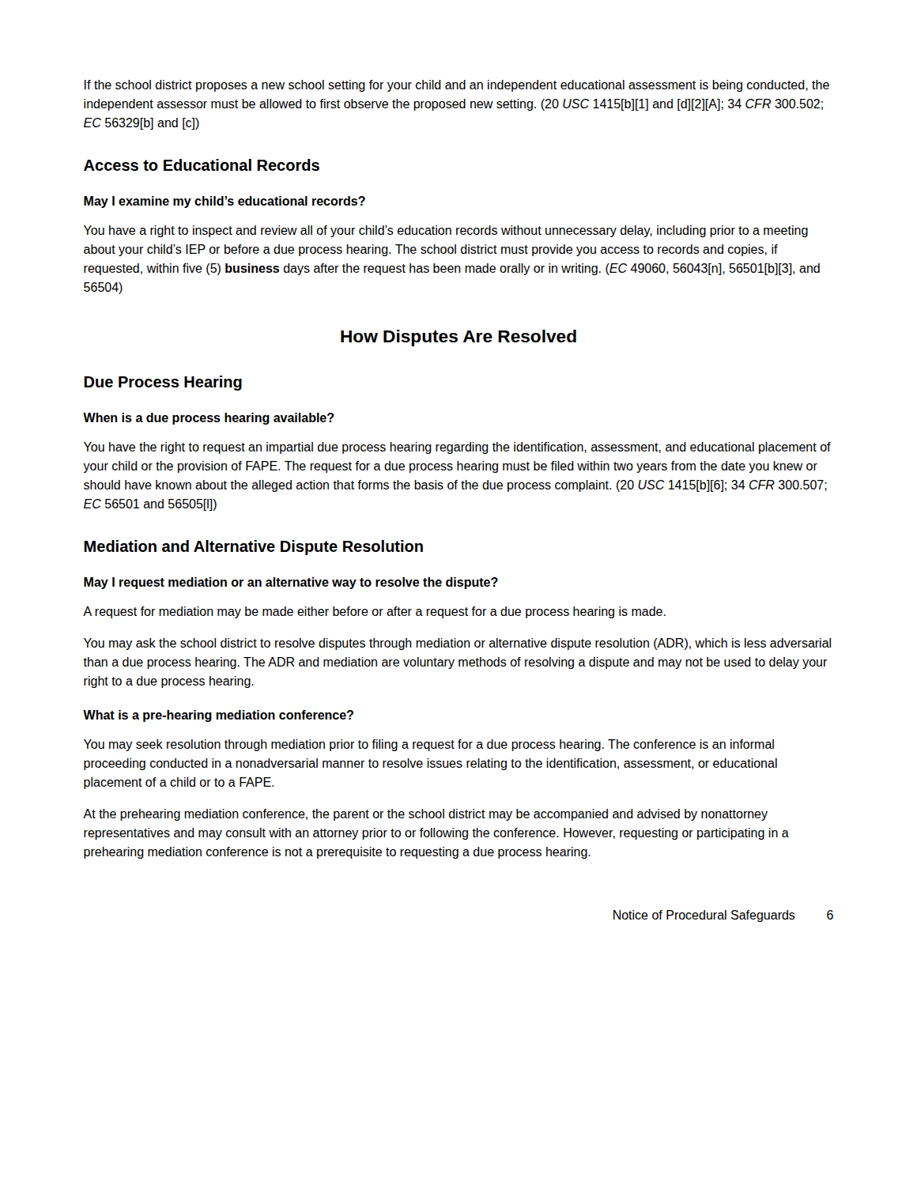If the school district proposes a new school setting for your child and an independent educational assessment is being conducted, the independent assessor must be allowed to first observe the proposed new setting. (20 USC 1415[b][1] and [d][2][A]; 34 CFR 300.502; EC 56329[b] and [c])
Access to Educational Records
May I examine my child’s educational records?
You have a right to inspect and review all of your child’s education records without unnecessary delay, including prior to a meeting about your child’s IEP or before a due process hearing. The school district must provide you access to records and copies, if requested, within five (5) business days after the request has been made orally or in writing. (EC 49060, 56043[n], 56501[b][3], and 56504)
How Disputes Are Resolved
Due Process Hearing
When is a due process hearing available?
You have the right to request an impartial due process hearing regarding the identification, assessment, and educational placement of your child or the provision of FAPE. The request for a due process hearing must be filed within two years from the date you knew or should have known about the alleged action that forms the basis of the due process complaint. (20 USC 1415[b][6]; 34 CFR 300.507; EC 56501 and 56505[l])
Mediation and Alternative Dispute Resolution
May I request mediation or an alternative way to resolve the dispute?
A request for mediation may be made either before or after a request for a due process hearing is made.
You may ask the school district to resolve disputes through mediation or alternative dispute resolution (ADR), which is less adversarial than a due process hearing. The ADR and mediation are voluntary methods of resolving a dispute and may not be used to delay your right to a due process hearing.
What is a pre-hearing mediation conference?
You may seek resolution through mediation prior to filing a request for a due process hearing. The conference is an informal proceeding conducted in a nonadversarial manner to resolve issues relating to the identification, assessment, or educational placement of a child or to a FAPE.
At the prehearing mediation conference, the parent or the school district may be accompanied and advised by nonattorney representatives and may consult with an attorney prior to or following the conference. However, requesting or participating in a prehearing mediation conference is not a prerequisite to requesting a due process hearing.
Notice of Procedural Safeguards 6